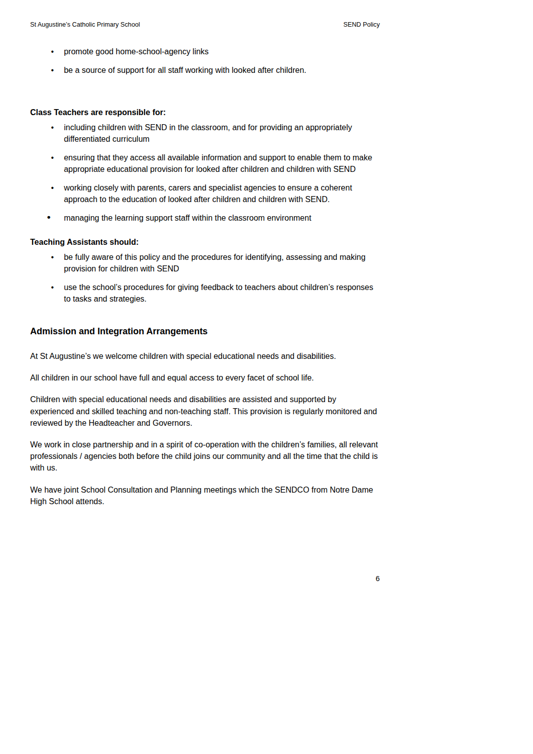St Augustine’s Catholic Primary School
SEND Policy
promote good home-school-agency links
be a source of support for all staff working with looked after children.
Class Teachers are responsible for:
including children with SEND in the classroom, and for providing an appropriately differentiated curriculum
ensuring that they access all available information and support to enable them to make appropriate educational provision for looked after children and children with SEND
working closely with parents, carers and specialist agencies to ensure a coherent approach to the education of looked after children and children with SEND.
managing the learning support staff within the classroom environment
Teaching Assistants should:
be fully aware of this policy and the procedures for identifying, assessing and making provision for children with SEND
use the school’s procedures for giving feedback to teachers about children’s responses to tasks and strategies.
Admission and Integration Arrangements
At St Augustine’s we welcome children with special educational needs and disabilities.
All children in our school have full and equal access to every facet of school life.
Children with special educational needs and disabilities are assisted and supported by experienced and skilled teaching and non-teaching staff. This provision is regularly monitored and reviewed by the Headteacher and Governors.
We work in close partnership and in a spirit of co-operation with the children’s families, all relevant professionals / agencies both before the child joins our community and all the time that the child is with us.
We have joint School Consultation and Planning meetings which the SENDCO from Notre Dame High School attends.
6